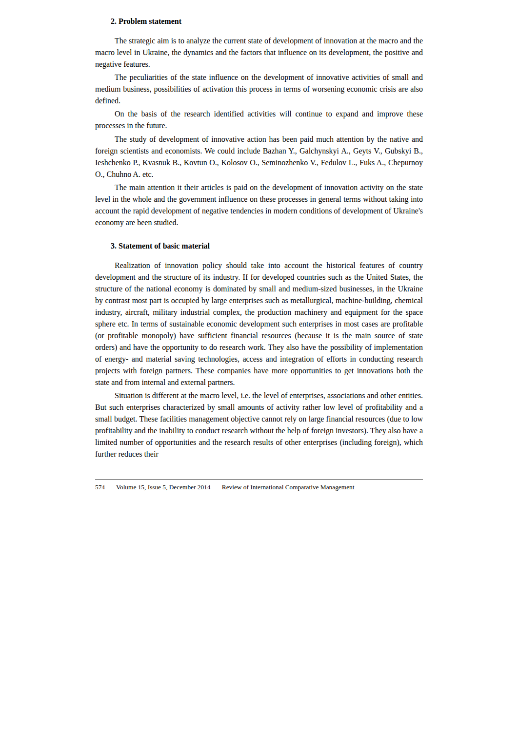2. Problem statement
The strategic aim is to analyze the current state of development of innovation at the macro and the macro level in Ukraine, the dynamics and the factors that influence on its development, the positive and negative features.
The peculiarities of the state influence on the development of innovative activities of small and medium business, possibilities of activation this process in terms of worsening economic crisis are also defined.
On the basis of the research identified activities will continue to expand and improve these processes in the future.
The study of development of innovative action has been paid much attention by the native and foreign scientists and economists. We could include Bazhan Y., Galchynskyi A., Geyts V., Gubskyi B., Ieshchenko P., Kvasnuk B., Kovtun O., Kolosov O., Seminozhenko V., Fedulov L., Fuks A., Chepurnoy O., Chuhno A. etc.
The main attention it their articles is paid on the development of innovation activity on the state level in the whole and the government influence on these processes in general terms without taking into account the rapid development of negative tendencies in modern conditions of development of Ukraine's economy are been studied.
3. Statement of basic material
Realization of innovation policy should take into account the historical features of country development and the structure of its industry. If for developed countries such as the United States, the structure of the national economy is dominated by small and medium-sized businesses, in the Ukraine by contrast most part is occupied by large enterprises such as metallurgical, machine-building, chemical industry, aircraft, military industrial complex, the production machinery and equipment for the space sphere etc. In terms of sustainable economic development such enterprises in most cases are profitable (or profitable monopoly) have sufficient financial resources (because it is the main source of state orders) and have the opportunity to do research work. They also have the possibility of implementation of energy- and material saving technologies, access and integration of efforts in conducting research projects with foreign partners. These companies have more opportunities to get innovations both the state and from internal and external partners.
Situation is different at the macro level, i.e. the level of enterprises, associations and other entities. But such enterprises characterized by small amounts of activity rather low level of profitability and a small budget. These facilities management objective cannot rely on large financial resources (due to low profitability and the inability to conduct research without the help of foreign investors). They also have a limited number of opportunities and the research results of other enterprises (including foreign), which further reduces their
574 Volume 15, Issue 5, December 2014 Review of International Comparative Management